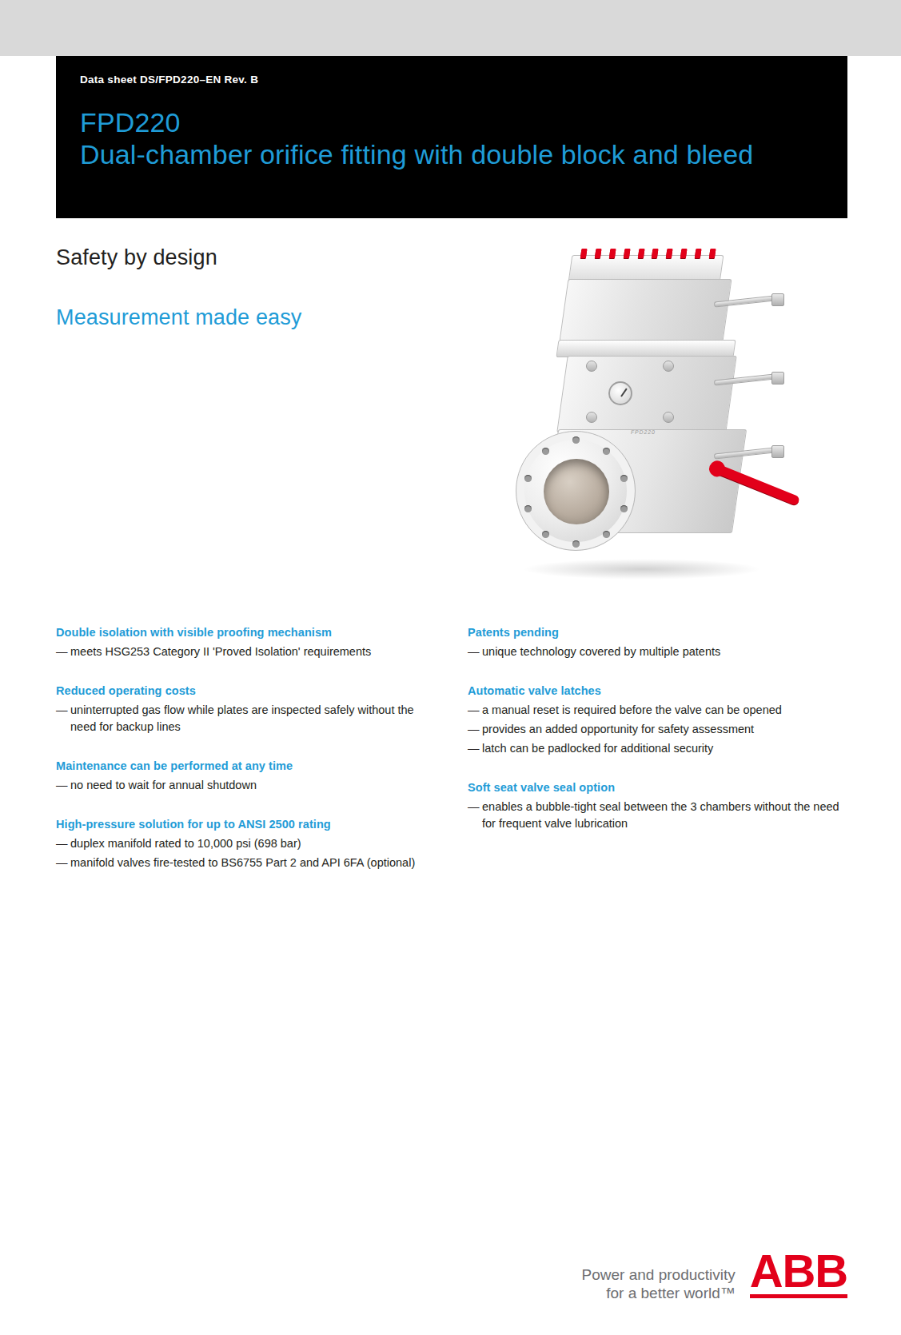Data sheet DS/FPD220–EN Rev. B
FPD220 Dual-chamber orifice fitting with double block and bleed
Safety by design
Measurement made easy
FPD220
Double isolation with visible proofing mechanism
meets HSG253 Category II 'Proved Isolation' requirements
Reduced operating costs
uninterrupted gas flow while plates are inspected safely without the need for backup lines
Maintenance can be performed at any time
no need to wait for annual shutdown
High-pressure solution for up to ANSI 2500 rating
duplex manifold rated to 10,000 psi (698 bar)
manifold valves fire-tested to BS6755 Part 2 and API 6FA (optional)
Patents pending
unique technology covered by multiple patents
Automatic valve latches
a manual reset is required before the valve can be opened
provides an added opportunity for safety assessment
latch can be padlocked for additional security
Soft seat valve seal option
enables a bubble-tight seal between the 3 chambers without the need for frequent valve lubrication
Power and productivity for a better world™
ABB